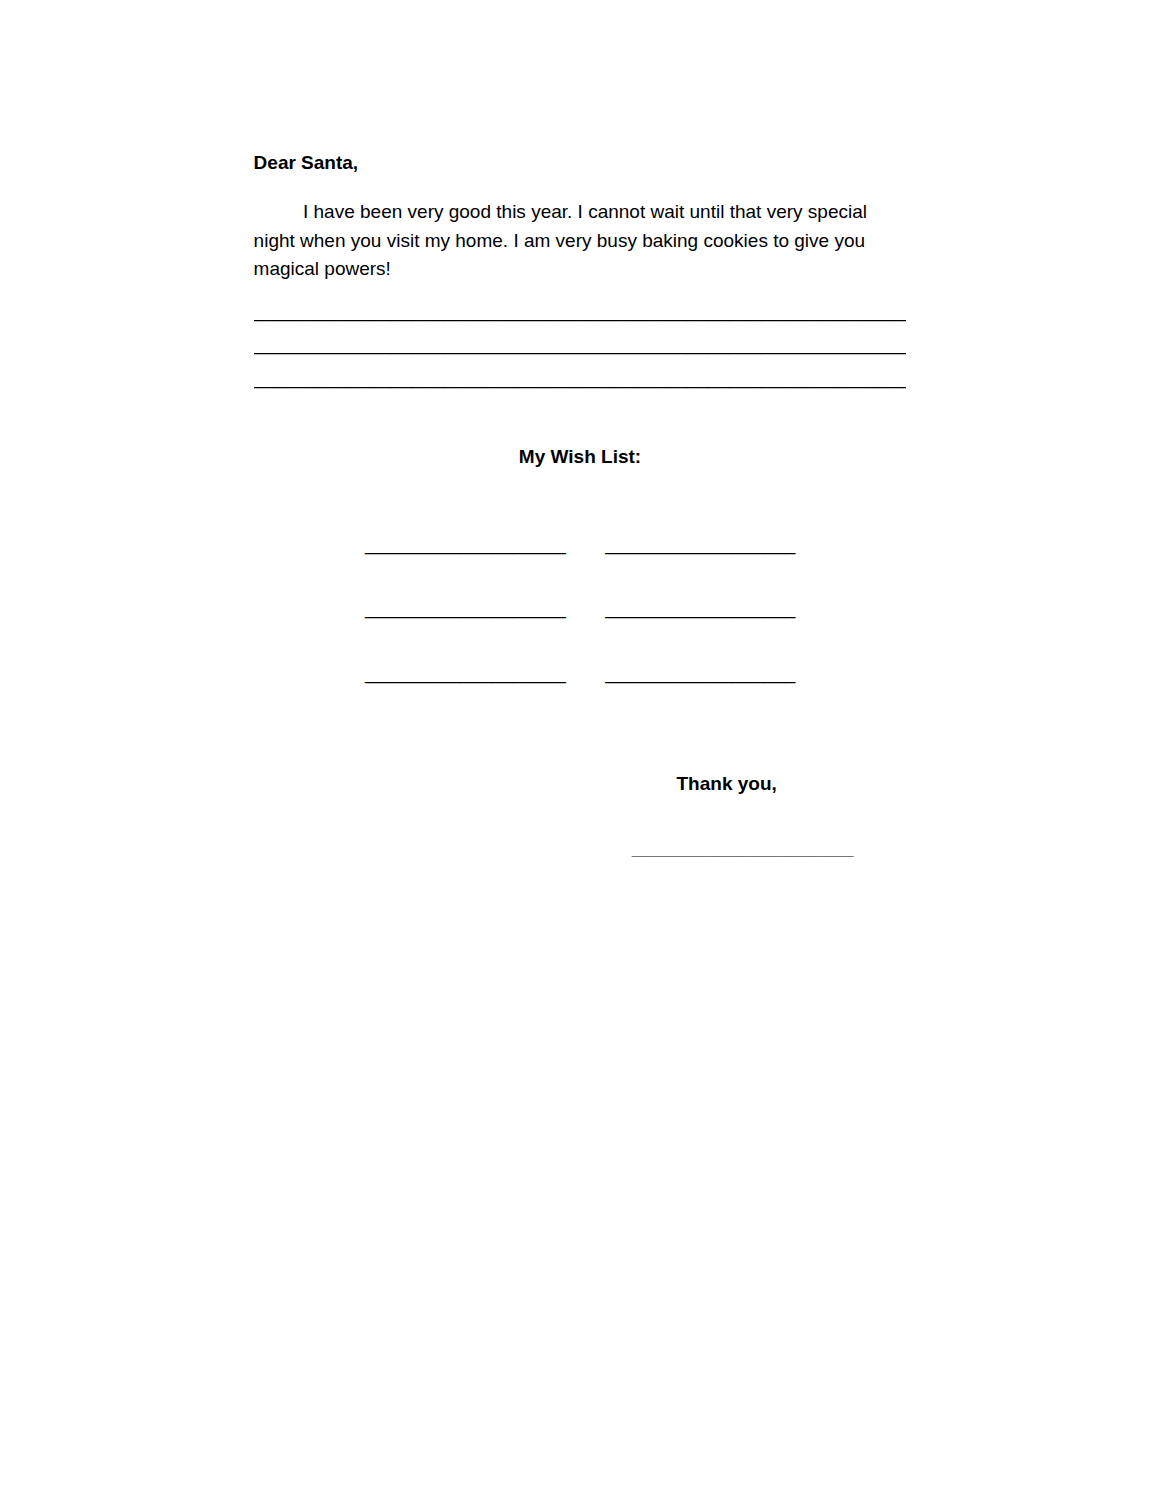Dear Santa,
I have been very good this year. I cannot wait until that very special night when you visit my home. I am very busy baking cookies to give you magical powers!
______________________________________________________________________
______________________________________________________________________
______________________________________________________________________
My Wish List:
| ___________________ | __________________ |
| ___________________ | __________________ |
| ___________________ | __________________ |
Thank you,
_____________________